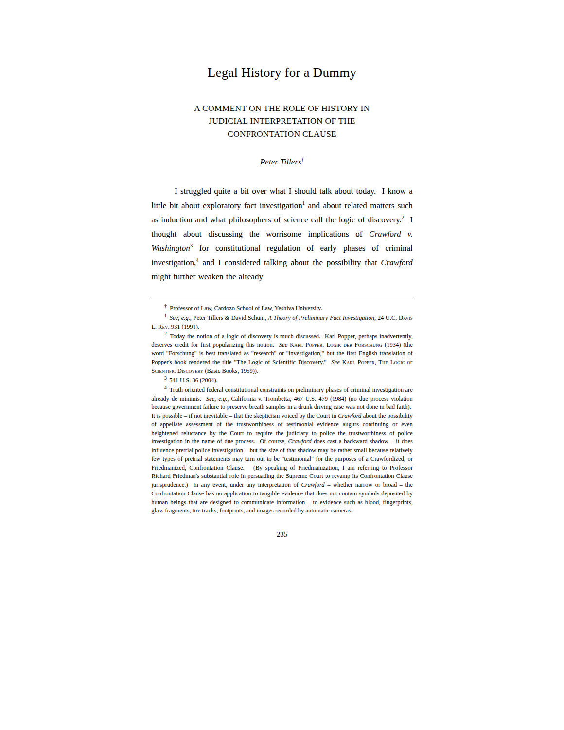Legal History for a Dummy
A COMMENT ON THE ROLE OF HISTORY IN
JUDICIAL INTERPRETATION OF THE
CONFRONTATION CLAUSE
Peter Tillers†
I struggled quite a bit over what I should talk about today. I know a little bit about exploratory fact investigation1 and about related matters such as induction and what philosophers of science call the logic of discovery.2 I thought about discussing the worrisome implications of Crawford v. Washington3 for constitutional regulation of early phases of criminal investigation,4 and I considered talking about the possibility that Crawford might further weaken the already
† Professor of Law, Cardozo School of Law, Yeshiva University.
1 See, e.g., Peter Tillers & David Schum, A Theory of Preliminary Fact Investigation, 24 U.C. Davis L. Rev. 931 (1991).
2 Today the notion of a logic of discovery is much discussed. Karl Popper, perhaps inadvertently, deserves credit for first popularizing this notion. See Karl Popper, Logik der Forschung (1934) (the word "Forschung" is best translated as "research" or "investigation," but the first English translation of Popper's book rendered the title "The Logic of Scientific Discovery." See Karl Popper, The Logic of Scientific Discovery (Basic Books, 1959)).
3 541 U.S. 36 (2004).
4 Truth-oriented federal constitutional constraints on preliminary phases of criminal investigation are already de minimis. See, e.g., California v. Trombetta, 467 U.S. 479 (1984) (no due process violation because government failure to preserve breath samples in a drunk driving case was not done in bad faith). It is possible – if not inevitable – that the skepticism voiced by the Court in Crawford about the possibility of appellate assessment of the trustworthiness of testimonial evidence augurs continuing or even heightened reluctance by the Court to require the judiciary to police the trustworthiness of police investigation in the name of due process. Of course, Crawford does cast a backward shadow – it does influence pretrial police investigation – but the size of that shadow may be rather small because relatively few types of pretrial statements may turn out to be "testimonial" for the purposes of a Crawfordized, or Friedmanized, Confrontation Clause. (By speaking of Friedmanization, I am referring to Professor Richard Friedman's substantial role in persuading the Supreme Court to revamp its Confrontation Clause jurisprudence.) In any event, under any interpretation of Crawford – whether narrow or broad – the Confrontation Clause has no application to tangible evidence that does not contain symbols deposited by human beings that are designed to communicate information – to evidence such as blood, fingerprints, glass fragments, tire tracks, footprints, and images recorded by automatic cameras.
235